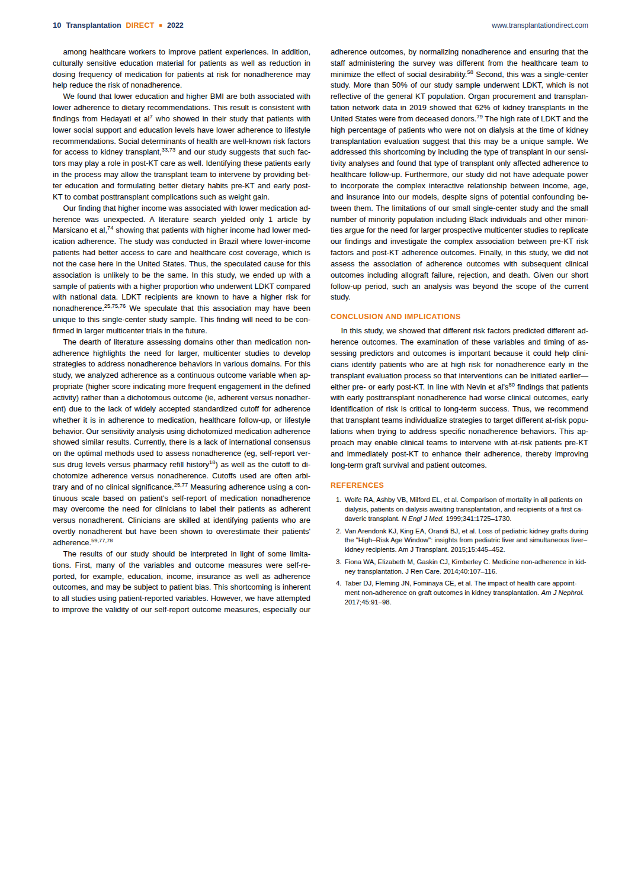10 Transplantation DIRECT ■ 2022
www.transplantationdirect.com
among healthcare workers to improve patient experiences. In addition, culturally sensitive education material for patients as well as reduction in dosing frequency of medication for patients at risk for nonadherence may help reduce the risk of nonadherence.
We found that lower education and higher BMI are both associated with lower adherence to dietary recommendations. This result is consistent with findings from Hedayati et al7 who showed in their study that patients with lower social support and education levels have lower adherence to lifestyle recommendations. Social determinants of health are well-known risk factors for access to kidney transplant,33,73 and our study suggests that such factors may play a role in post-KT care as well. Identifying these patients early in the process may allow the transplant team to intervene by providing better education and formulating better dietary habits pre-KT and early post-KT to combat posttransplant complications such as weight gain.
Our finding that higher income was associated with lower medication adherence was unexpected. A literature search yielded only 1 article by Marsicano et al,74 showing that patients with higher income had lower medication adherence. The study was conducted in Brazil where lower-income patients had better access to care and healthcare cost coverage, which is not the case here in the United States. Thus, the speculated cause for this association is unlikely to be the same. In this study, we ended up with a sample of patients with a higher proportion who underwent LDKT compared with national data. LDKT recipients are known to have a higher risk for nonadherence.25,75,76 We speculate that this association may have been unique to this single-center study sample. This finding will need to be confirmed in larger multicenter trials in the future.
The dearth of literature assessing domains other than medication nonadherence highlights the need for larger, multicenter studies to develop strategies to address nonadherence behaviors in various domains. For this study, we analyzed adherence as a continuous outcome variable when appropriate (higher score indicating more frequent engagement in the defined activity) rather than a dichotomous outcome (ie, adherent versus nonadherent) due to the lack of widely accepted standardized cutoff for adherence whether it is in adherence to medication, healthcare follow-up, or lifestyle behavior. Our sensitivity analysis using dichotomized medication adherence showed similar results. Currently, there is a lack of international consensus on the optimal methods used to assess nonadherence (eg, self-report versus drug levels versus pharmacy refill history18) as well as the cutoff to dichotomize adherence versus nonadherence. Cutoffs used are often arbitrary and of no clinical significance.25,77 Measuring adherence using a continuous scale based on patient's self-report of medication nonadherence may overcome the need for clinicians to label their patients as adherent versus nonadherent. Clinicians are skilled at identifying patients who are overtly nonadherent but have been shown to overestimate their patients' adherence.59,77,78
The results of our study should be interpreted in light of some limitations. First, many of the variables and outcome measures were self-reported, for example, education, income, insurance as well as adherence outcomes, and may be subject to patient bias. This shortcoming is inherent to all studies using patient-reported variables. However, we have attempted to improve the validity of our self-report outcome measures, especially our adherence outcomes, by normalizing nonadherence and ensuring that the staff administering the survey was different from the healthcare team to minimize the effect of social desirability.58 Second, this was a single-center study. More than 50% of our study sample underwent LDKT, which is not reflective of the general KT population. Organ procurement and transplantation network data in 2019 showed that 62% of kidney transplants in the United States were from deceased donors.79 The high rate of LDKT and the high percentage of patients who were not on dialysis at the time of kidney transplantation evaluation suggest that this may be a unique sample. We addressed this shortcoming by including the type of transplant in our sensitivity analyses and found that type of transplant only affected adherence to healthcare follow-up. Furthermore, our study did not have adequate power to incorporate the complex interactive relationship between income, age, and insurance into our models, despite signs of potential confounding between them. The limitations of our small single-center study and the small number of minority population including Black individuals and other minorities argue for the need for larger prospective multicenter studies to replicate our findings and investigate the complex association between pre-KT risk factors and post-KT adherence outcomes. Finally, in this study, we did not assess the association of adherence outcomes with subsequent clinical outcomes including allograft failure, rejection, and death. Given our short follow-up period, such an analysis was beyond the scope of the current study.
CONCLUSION AND IMPLICATIONS
In this study, we showed that different risk factors predicted different adherence outcomes. The examination of these variables and timing of assessing predictors and outcomes is important because it could help clinicians identify patients who are at high risk for nonadherence early in the transplant evaluation process so that interventions can be initiated earlier—either pre- or early post-KT. In line with Nevin et al's80 findings that patients with early posttransplant nonadherence had worse clinical outcomes, early identification of risk is critical to long-term success. Thus, we recommend that transplant teams individualize strategies to target different at-risk populations when trying to address specific nonadherence behaviors. This approach may enable clinical teams to intervene with at-risk patients pre-KT and immediately post-KT to enhance their adherence, thereby improving long-term graft survival and patient outcomes.
REFERENCES
Wolfe RA, Ashby VB, Milford EL, et al. Comparison of mortality in all patients on dialysis, patients on dialysis awaiting transplantation, and recipients of a first cadaveric transplant. N Engl J Med. 1999;341:1725–1730.
Van Arendonk KJ, King EA, Orandi BJ, et al. Loss of pediatric kidney grafts during the "High–Risk Age Window": insights from pediatric liver and simultaneous liver–kidney recipients. Am J Transplant. 2015;15:445–452.
Fiona WA, Elizabeth M, Gaskin CJ, Kimberley C. Medicine non-adherence in kidney transplantation. J Ren Care. 2014;40:107–116.
Taber DJ, Fleming JN, Fominaya CE, et al. The impact of health care appointment non-adherence on graft outcomes in kidney transplantation. Am J Nephrol. 2017;45:91–98.